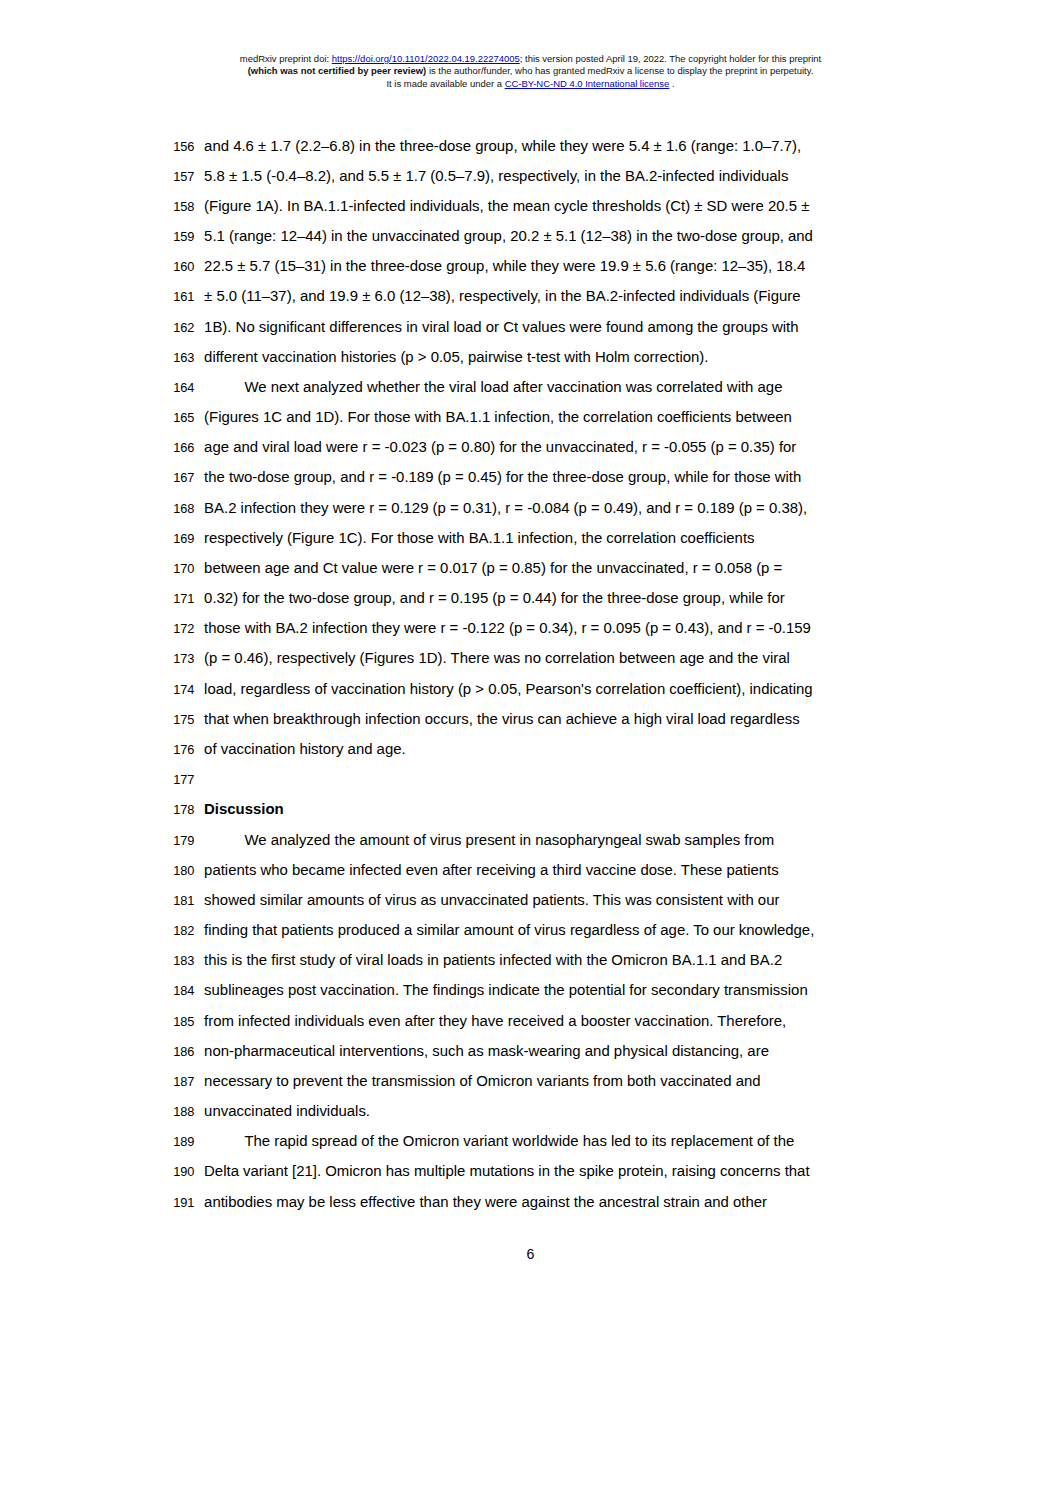medRxiv preprint doi: https://doi.org/10.1101/2022.04.19.22274005; this version posted April 19, 2022. The copyright holder for this preprint (which was not certified by peer review) is the author/funder, who has granted medRxiv a license to display the preprint in perpetuity. It is made available under a CC-BY-NC-ND 4.0 International license .
156and 4.6 ± 1.7 (2.2–6.8) in the three-dose group, while they were 5.4 ± 1.6 (range: 1.0–7.7),
1575.8 ± 1.5 (-0.4–8.2), and 5.5 ± 1.7 (0.5–7.9), respectively, in the BA.2-infected individuals
158(Figure 1A). In BA.1.1-infected individuals, the mean cycle thresholds (Ct) ± SD were 20.5 ±
1595.1 (range: 12–44) in the unvaccinated group, 20.2 ± 5.1 (12–38) in the two-dose group, and
16022.5 ± 5.7 (15–31) in the three-dose group, while they were 19.9 ± 5.6 (range: 12–35), 18.4
161± 5.0 (11–37), and 19.9 ± 6.0 (12–38), respectively, in the BA.2-infected individuals (Figure
1621B). No significant differences in viral load or Ct values were found among the groups with
163different vaccination histories (p > 0.05, pairwise t-test with Holm correction).
164 We next analyzed whether the viral load after vaccination was correlated with age
165(Figures 1C and 1D). For those with BA.1.1 infection, the correlation coefficients between
166age and viral load were r = -0.023 (p = 0.80) for the unvaccinated, r = -0.055 (p = 0.35) for
167the two-dose group, and r = -0.189 (p = 0.45) for the three-dose group, while for those with
168 BA.2 infection they were r = 0.129 (p = 0.31), r = -0.084 (p = 0.49), and r = 0.189 (p = 0.38),
169respectively (Figure 1C). For those with BA.1.1 infection, the correlation coefficients
170between age and Ct value were r = 0.017 (p = 0.85) for the unvaccinated, r = 0.058 (p =
1710.32) for the two-dose group, and r = 0.195 (p = 0.44) for the three-dose group, while for
172those with BA.2 infection they were r = -0.122 (p = 0.34), r = 0.095 (p = 0.43), and r = -0.159
173(p = 0.46), respectively (Figures 1D). There was no correlation between age and the viral
174load, regardless of vaccination history (p > 0.05, Pearson's correlation coefficient), indicating
175that when breakthrough infection occurs, the virus can achieve a high viral load regardless
176of vaccination history and age.
177
178 Discussion
179 We analyzed the amount of virus present in nasopharyngeal swab samples from
180patients who became infected even after receiving a third vaccine dose. These patients
181showed similar amounts of virus as unvaccinated patients. This was consistent with our
182finding that patients produced a similar amount of virus regardless of age. To our knowledge,
183this is the first study of viral loads in patients infected with the Omicron BA.1.1 and BA.2
184sublineages post vaccination. The findings indicate the potential for secondary transmission
185from infected individuals even after they have received a booster vaccination. Therefore,
186non-pharmaceutical interventions, such as mask-wearing and physical distancing, are
187necessary to prevent the transmission of Omicron variants from both vaccinated and
188unvaccinated individuals.
189 The rapid spread of the Omicron variant worldwide has led to its replacement of the
190 Delta variant [21]. Omicron has multiple mutations in the spike protein, raising concerns that
191antibodies may be less effective than they were against the ancestral strain and other
6